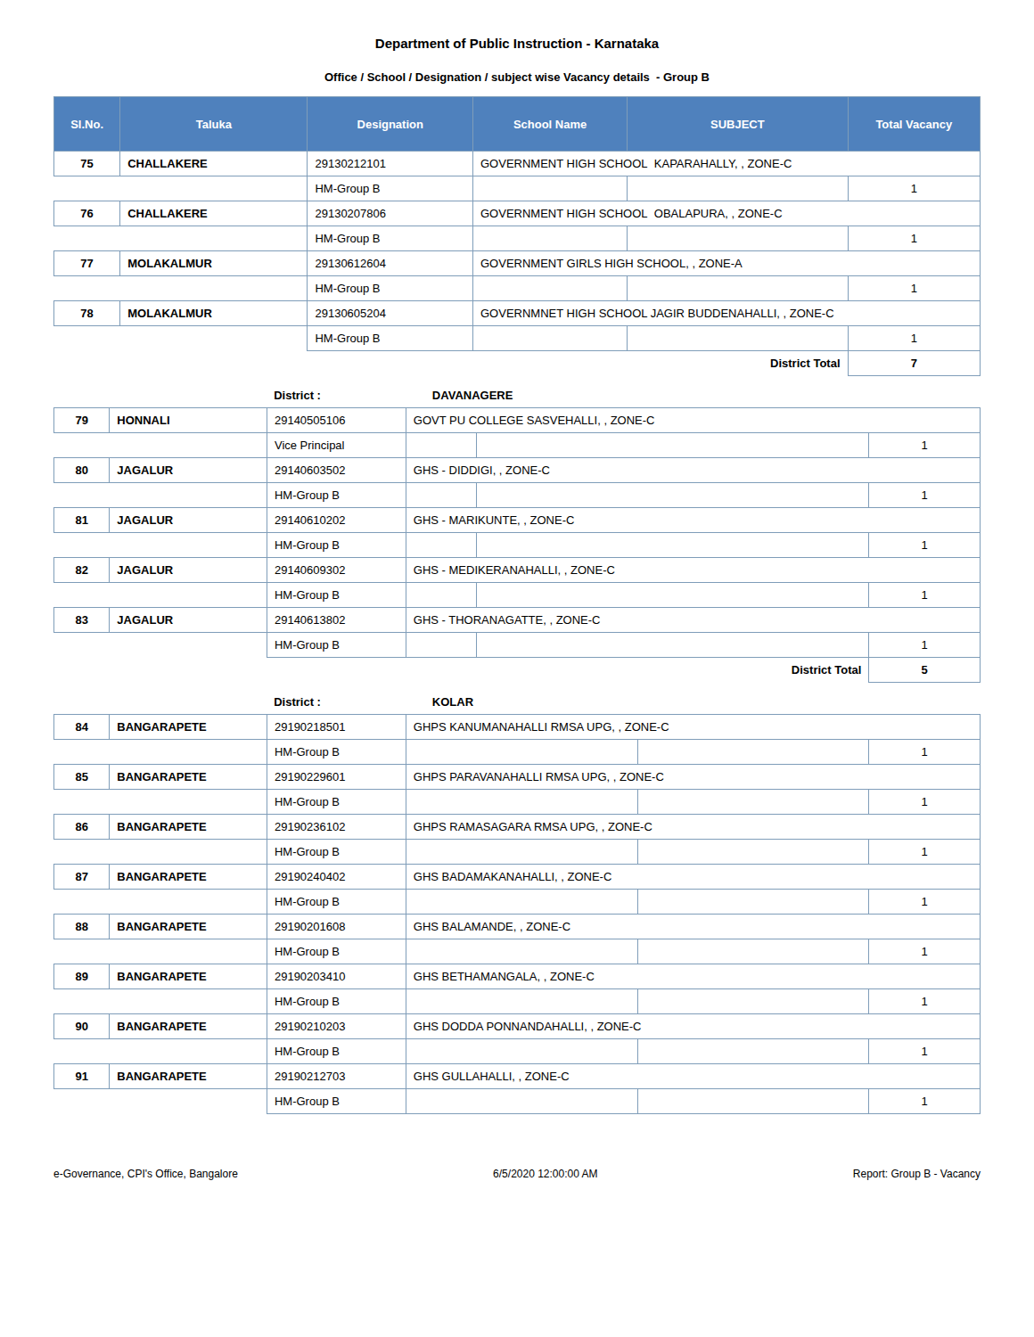Department of Public Instruction - Karnataka
Office / School / Designation / subject wise Vacancy details - Group B
| Sl.No. | Taluka | Designation | School Name | SUBJECT | Total Vacancy |
| --- | --- | --- | --- | --- | --- |
| 75 | CHALLAKERE | 29130212101 | GOVERNMENT HIGH SCHOOL KAPARAHALLY, , ZONE-C |
| | | HM-Group B | | | 1 |
| 76 | CHALLAKERE | 29130207806 | GOVERNMENT HIGH SCHOOL OBALAPURA, , ZONE-C |
| | | HM-Group B | | | 1 |
| 77 | MOLAKALMUR | 29130612604 | GOVERNMENT GIRLS HIGH SCHOOL, , ZONE-A |
| | | HM-Group B | | | 1 |
| 78 | MOLAKALMUR | 29130605204 | GOVERNMNET HIGH SCHOOL JAGIR BUDDENAHALLI, , ZONE-C |
| | | HM-Group B | | | 1 |
| | | | | District Total | 7 |
| | | District : | DAVANAGERE |
| 79 | HONNALI | 29140505106 | GOVT PU COLLEGE SASVEHALLI, , ZONE-C |
| | | Vice Principal | | | 1 |
| 80 | JAGALUR | 29140603502 | GHS - DIDDIGI, , ZONE-C |
| | | HM-Group B | | | 1 |
| 81 | JAGALUR | 29140610202 | GHS - MARIKUNTE, , ZONE-C |
| | | HM-Group B | | | 1 |
| 82 | JAGALUR | 29140609302 | GHS - MEDIKERANAHALLI, , ZONE-C |
| | | HM-Group B | | | 1 |
| 83 | JAGALUR | 29140613802 | GHS - THORANAGATTE, , ZONE-C |
| | | HM-Group B | | | 1 |
| | | | | District Total | 5 |
| | | District : | KOLAR |
| 84 | BANGARAPETE | 29190218501 | GHPS KANUMANAHALLI RMSA UPG, , ZONE-C |
| | | HM-Group B | | | 1 |
| 85 | BANGARAPETE | 29190229601 | GHPS PARAVANAHALLI RMSA UPG, , ZONE-C |
| | | HM-Group B | | | 1 |
| 86 | BANGARAPETE | 29190236102 | GHPS RAMASAGARA RMSA UPG, , ZONE-C |
| | | HM-Group B | | | 1 |
| 87 | BANGARAPETE | 29190240402 | GHS BADAMAKANAHALLI, , ZONE-C |
| | | HM-Group B | | | 1 |
| 88 | BANGARAPETE | 29190201608 | GHS BALAMANDE, , ZONE-C |
| | | HM-Group B | | | 1 |
| 89 | BANGARAPETE | 29190203410 | GHS BETHAMANGALA, , ZONE-C |
| | | HM-Group B | | | 1 |
| 90 | BANGARAPETE | 29190210203 | GHS DODDA PONNANDAHALLI, , ZONE-C |
| | | HM-Group B | | | 1 |
| 91 | BANGARAPETE | 29190212703 | GHS GULLAHALLI, , ZONE-C |
| | | HM-Group B | | | 1 |
e-Governance, CPI's Office, Bangalore 6/5/2020 12:00:00 AM Report: Group B - Vacancy